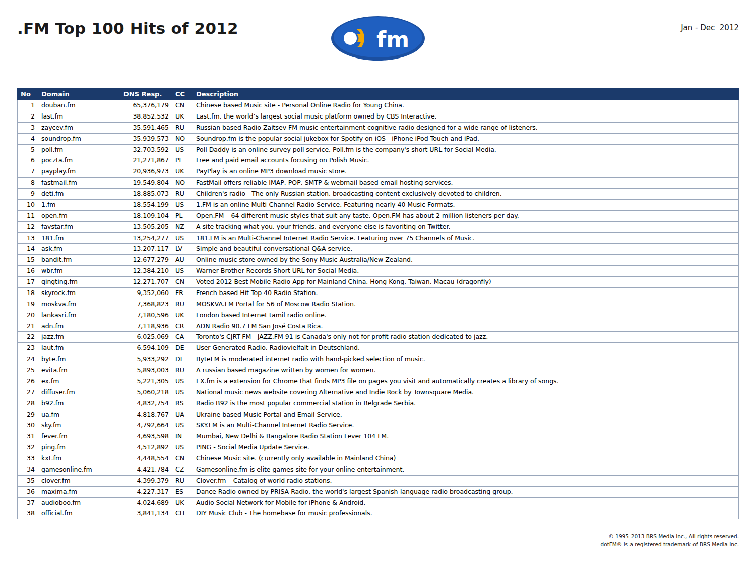.FM Top 100 Hits of 2012
fm
Jan - Dec 2012
| No | Domain | DNS Resp. | CC | Description |
| --- | --- | --- | --- | --- |
| 1 | douban.fm | 65,376,179 | CN | Chinese based Music site - Personal Online Radio for Young China. |
| 2 | last.fm | 38,852,532 | UK | Last.fm, the world’s largest social music platform owned by CBS Interactive. |
| 3 | zaycev.fm | 35,591,465 | RU | Russian based Radio Zaitsev FM music entertainment cognitive radio designed for a wide range of listeners. |
| 4 | soundrop.fm | 35,939,573 | NO | Soundrop.fm is the popular social jukebox for Spotify on iOS - iPhone iPod Touch and iPad. |
| 5 | poll.fm | 32,703,592 | US | Poll Daddy is an online survey poll service. Poll.fm is the company's short URL for Social Media. |
| 6 | poczta.fm | 21,271,867 | PL | Free and paid email accounts focusing on Polish Music. |
| 7 | payplay.fm | 20,936,973 | UK | PayPlay is an online MP3 download music store. |
| 8 | fastmail.fm | 19,549,804 | NO | FastMail offers reliable IMAP, POP, SMTP & webmail based email hosting services. |
| 9 | deti.fm | 18,885,073 | RU | Children's radio - The only Russian station, broadcasting content exclusively devoted to children. |
| 10 | 1.fm | 18,554,199 | US | 1.FM is an online Multi-Channel Radio Service. Featuring nearly 40 Music Formats. |
| 11 | open.fm | 18,109,104 | PL | Open.FM – 64 different music styles that suit any taste. Open.FM has about 2 million listeners per day. |
| 12 | favstar.fm | 13,505,205 | NZ | A site tracking what you, your friends, and everyone else is favoriting on Twitter. |
| 13 | 181.fm | 13,254,277 | US | 181.FM is an Multi-Channel Internet Radio Service. Featuring over 75 Channels of Music. |
| 14 | ask.fm | 13,207,117 | LV | Simple and beautiful conversational Q&A service. |
| 15 | bandit.fm | 12,677,279 | AU | Online music store owned by the Sony Music Australia/New Zealand. |
| 16 | wbr.fm | 12,384,210 | US | Warner Brother Records Short URL for Social Media. |
| 17 | qingting.fm | 12,271,707 | CN | Voted 2012 Best Mobile Radio App for Mainland China, Hong Kong, Taiwan, Macau (dragonfly) |
| 18 | skyrock.fm | 9,352,060 | FR | French based Hit Top 40 Radio Station. |
| 19 | moskva.fm | 7,368,823 | RU | MOSKVA.FM Portal for 56 of Moscow Radio Station. |
| 20 | lankasri.fm | 7,180,596 | UK | London based Internet tamil radio online. |
| 21 | adn.fm | 7,118,936 | CR | ADN Radio 90.7 FM San José Costa Rica. |
| 22 | jazz.fm | 6,025,069 | CA | Toronto's CJRT-FM - JAZZ.FM 91 is Canada's only not-for-profit radio station dedicated to jazz. |
| 23 | laut.fm | 6,594,109 | DE | User Generated Radio. Radiovielfalt in Deutschland. |
| 24 | byte.fm | 5,933,292 | DE | ByteFM is moderated internet radio with hand-picked selection of music. |
| 25 | evita.fm | 5,893,003 | RU | A russian based magazine written by women for women. |
| 26 | ex.fm | 5,221,305 | US | EX.fm is a extension for Chrome that finds MP3 file on pages you visit and automatically creates a library of songs. |
| 27 | diffuser.fm | 5,060,218 | US | National music news website covering Alternative and Indie Rock by Townsquare Media. |
| 28 | b92.fm | 4,832,754 | RS | Radio B92 is the most popular commercial station in Belgrade Serbia. |
| 29 | ua.fm | 4,818,767 | UA | Ukraine based Music Portal and Email Service. |
| 30 | sky.fm | 4,792,664 | US | SKY.FM is an Multi-Channel Internet Radio Service. |
| 31 | fever.fm | 4,693,598 | IN | Mumbai, New Delhi & Bangalore Radio Station Fever 104 FM. |
| 32 | ping.fm | 4,512,892 | US | PING - Social Media Update Service. |
| 33 | kxt.fm | 4,448,554 | CN | Chinese Music site. (currently only available in Mainland China) |
| 34 | gamesonline.fm | 4,421,784 | CZ | Gamesonline.fm is elite games site for your online entertainment. |
| 35 | clover.fm | 4,399,379 | RU | Clover.fm – Catalog of world radio stations. |
| 36 | maxima.fm | 4,227,317 | ES | Dance Radio owned by PRISA Radio, the world's largest Spanish-language radio broadcasting group. |
| 37 | audioboo.fm | 4,024,689 | UK | Audio Social Network for Mobile for iPhone & Android. |
| 38 | official.fm | 3,841,134 | CH | DIY Music Club - The homebase for music professionals. |
© 1995-2013 BRS Media Inc., All rights reserved.
dotFM® is a registered trademark of BRS Media Inc.